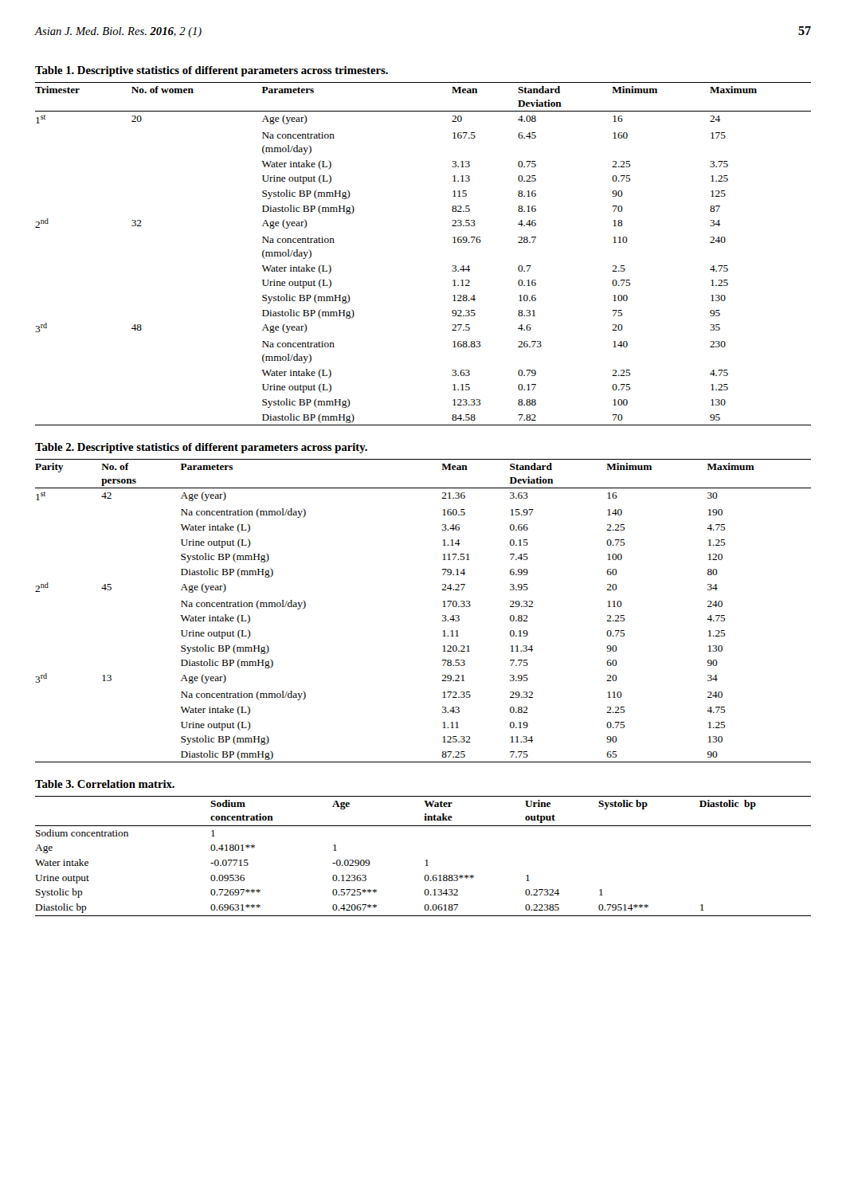Asian J. Med. Biol. Res. 2016, 2 (1) 57
Table 1. Descriptive statistics of different parameters across trimesters.
| Trimester | No. of women | Parameters | Mean | Standard Deviation | Minimum | Maximum |
| --- | --- | --- | --- | --- | --- | --- |
| 1 st | 20 | Age (year) | 20 | 4.08 | 16 | 24 |
| | | Na concentration (mmol/day) | 167.5 | 6.45 | 160 | 175 |
| | | Water intake (L) | 3.13 | 0.75 | 2.25 | 3.75 |
| | | Urine output (L) | 1.13 | 0.25 | 0.75 | 1.25 |
| | | Systolic BP (mmHg) | 115 | 8.16 | 90 | 125 |
| | | Diastolic BP (mmHg) | 82.5 | 8.16 | 70 | 87 |
| 2 nd | 32 | Age (year) | 23.53 | 4.46 | 18 | 34 |
| | | Na concentration (mmol/day) | 169.76 | 28.7 | 110 | 240 |
| | | Water intake (L) | 3.44 | 0.7 | 2.5 | 4.75 |
| | | Urine output (L) | 1.12 | 0.16 | 0.75 | 1.25 |
| | | Systolic BP (mmHg) | 128.4 | 10.6 | 100 | 130 |
| | | Diastolic BP (mmHg) | 92.35 | 8.31 | 75 | 95 |
| 3 rd | 48 | Age (year) | 27.5 | 4.6 | 20 | 35 |
| | | Na concentration (mmol/day) | 168.83 | 26.73 | 140 | 230 |
| | | Water intake (L) | 3.63 | 0.79 | 2.25 | 4.75 |
| | | Urine output (L) | 1.15 | 0.17 | 0.75 | 1.25 |
| | | Systolic BP (mmHg) | 123.33 | 8.88 | 100 | 130 |
| | | Diastolic BP (mmHg) | 84.58 | 7.82 | 70 | 95 |
Table 2. Descriptive statistics of different parameters across parity.
| Parity | No. of persons | Parameters | Mean | Standard Deviation | Minimum | Maximum |
| --- | --- | --- | --- | --- | --- | --- |
| 1 st | 42 | Age (year) | 21.36 | 3.63 | 16 | 30 |
| | | Na concentration (mmol/day) | 160.5 | 15.97 | 140 | 190 |
| | | Water intake (L) | 3.46 | 0.66 | 2.25 | 4.75 |
| | | Urine output (L) | 1.14 | 0.15 | 0.75 | 1.25 |
| | | Systolic BP (mmHg) | 117.51 | 7.45 | 100 | 120 |
| | | Diastolic BP (mmHg) | 79.14 | 6.99 | 60 | 80 |
| 2 nd | 45 | Age (year) | 24.27 | 3.95 | 20 | 34 |
| | | Na concentration (mmol/day) | 170.33 | 29.32 | 110 | 240 |
| | | Water intake (L) | 3.43 | 0.82 | 2.25 | 4.75 |
| | | Urine output (L) | 1.11 | 0.19 | 0.75 | 1.25 |
| | | Systolic BP (mmHg) | 120.21 | 11.34 | 90 | 130 |
| | | Diastolic BP (mmHg) | 78.53 | 7.75 | 60 | 90 |
| 3 rd | 13 | Age (year) | 29.21 | 3.95 | 20 | 34 |
| | | Na concentration (mmol/day) | 172.35 | 29.32 | 110 | 240 |
| | | Water intake (L) | 3.43 | 0.82 | 2.25 | 4.75 |
| | | Urine output (L) | 1.11 | 0.19 | 0.75 | 1.25 |
| | | Systolic BP (mmHg) | 125.32 | 11.34 | 90 | 130 |
| | | Diastolic BP (mmHg) | 87.25 | 7.75 | 65 | 90 |
Table 3. Correlation matrix.
| | Sodium concentration | Age | Water intake | Urine output | Systolic bp | Diastolic bp |
| --- | --- | --- | --- | --- | --- | --- |
| Sodium concentration | 1 | | | | | |
| Age | 0.41801** | 1 | | | | |
| Water intake | -0.07715 | -0.02909 | 1 | | | |
| Urine output | 0.09536 | 0.12363 | 0.61883*** | 1 | | |
| Systolic bp | 0.72697*** | 0.5725*** | 0.13432 | 0.27324 | 1 | |
| Diastolic bp | 0.69631*** | 0.42067** | 0.06187 | 0.22385 | 0.79514*** | 1 |